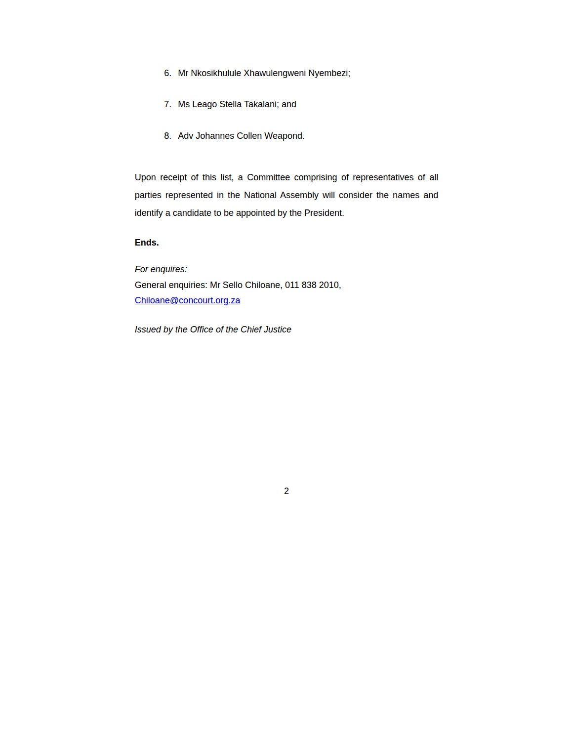6. Mr Nkosikhulule Xhawulengweni Nyembezi;
7. Ms Leago Stella Takalani; and
8. Adv Johannes Collen Weapond.
Upon receipt of this list, a Committee comprising of representatives of all parties represented in the National Assembly will consider the names and identify a candidate to be appointed by the President.
Ends.
For enquires:
General enquiries: Mr Sello Chiloane, 011 838 2010, Chiloane@concourt.org.za
Issued by the Office of the Chief Justice
2